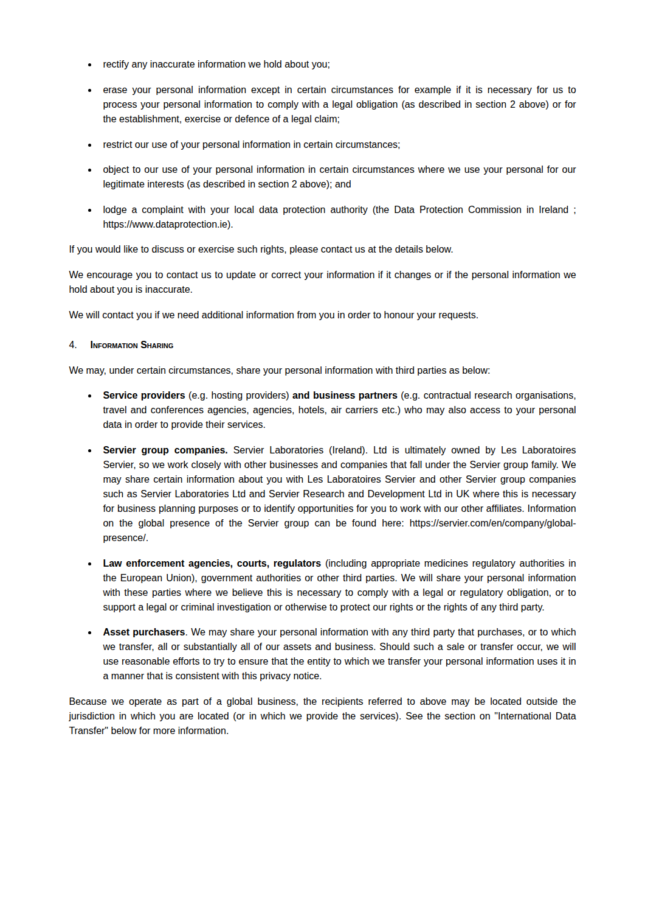rectify any inaccurate information we hold about you;
erase your personal information except in certain circumstances for example if it is necessary for us to process your personal information to comply with a legal obligation (as described in section 2 above) or for the establishment, exercise or defence of a legal claim;
restrict our use of your personal information in certain circumstances;
object to our use of your personal information in certain circumstances where we use your personal for our legitimate interests (as described in section 2 above); and
lodge a complaint with your local data protection authority (the Data Protection Commission in Ireland ; https://www.dataprotection.ie).
If you would like to discuss or exercise such rights, please contact us at the details below.
We encourage you to contact us to update or correct your information if it changes or if the personal information we hold about you is inaccurate.
We will contact you if we need additional information from you in order to honour your requests.
4. Information Sharing
We may, under certain circumstances, share your personal information with third parties as below:
Service providers (e.g. hosting providers) and business partners (e.g. contractual research organisations, travel and conferences agencies, agencies, hotels, air carriers etc.) who may also access to your personal data in order to provide their services.
Servier group companies. Servier Laboratories (Ireland). Ltd is ultimately owned by Les Laboratoires Servier, so we work closely with other businesses and companies that fall under the Servier group family. We may share certain information about you with Les Laboratoires Servier and other Servier group companies such as Servier Laboratories Ltd and Servier Research and Development Ltd in UK where this is necessary for business planning purposes or to identify opportunities for you to work with our other affiliates. Information on the global presence of the Servier group can be found here: https://servier.com/en/company/global-presence/.
Law enforcement agencies, courts, regulators (including appropriate medicines regulatory authorities in the European Union), government authorities or other third parties. We will share your personal information with these parties where we believe this is necessary to comply with a legal or regulatory obligation, or to support a legal or criminal investigation or otherwise to protect our rights or the rights of any third party.
Asset purchasers. We may share your personal information with any third party that purchases, or to which we transfer, all or substantially all of our assets and business. Should such a sale or transfer occur, we will use reasonable efforts to try to ensure that the entity to which we transfer your personal information uses it in a manner that is consistent with this privacy notice.
Because we operate as part of a global business, the recipients referred to above may be located outside the jurisdiction in which you are located (or in which we provide the services). See the section on "International Data Transfer" below for more information.